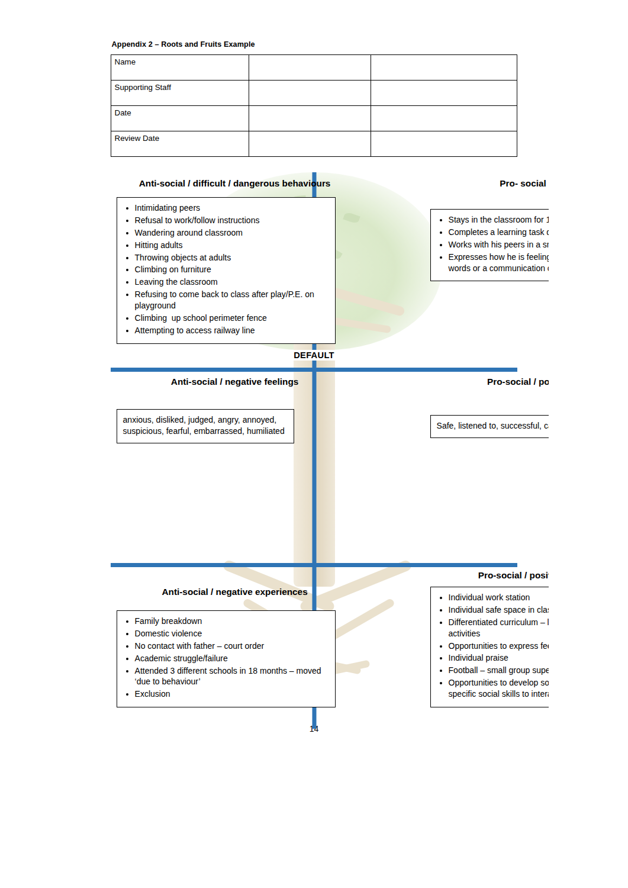Appendix 2 – Roots and Fruits Example
| Name | | |
| Supporting Staff | | |
| Date | | |
| Review Date | | |
DEFAULT
Anti-social / difficult / dangerous behaviours
Pro- social behaviours
Anti-social / negative feelings
Pro-social / positive feelings
Anti-social / negative experiences
Pro-social / positive experiences
Intimidating peers
Refusal to work/follow instructions
Wandering around classroom
Hitting adults
Throwing objects at adults
Climbing on furniture
Leaving the classroom
Refusing to come back to class after play/P.E. on playground
Climbing up school perimeter fence
Attempting to access railway line
Stays in the classroom for 10 minutes
Completes a learning task during the school day
Works with his peers in a small group
Expresses how he is feeling to an adult using his words or a communication card
anxious, disliked, judged, angry, annoyed, suspicious, fearful, embarrassed, humiliated
Safe, listened to, successful, capable, friendly
Family breakdown
Domestic violence
No contact with father – court order
Academic struggle/failure
Attended 3 different schools in 18 months – moved ‘due to behaviour’
Exclusion
Individual work station
Individual safe space in classroom
Differentiated curriculum – learning through practical activities
Opportunities to express feelings
Individual praise
Football – small group supervised
Opportunities to develop social skills/teaching of specific social skills to interact positively with peers
14